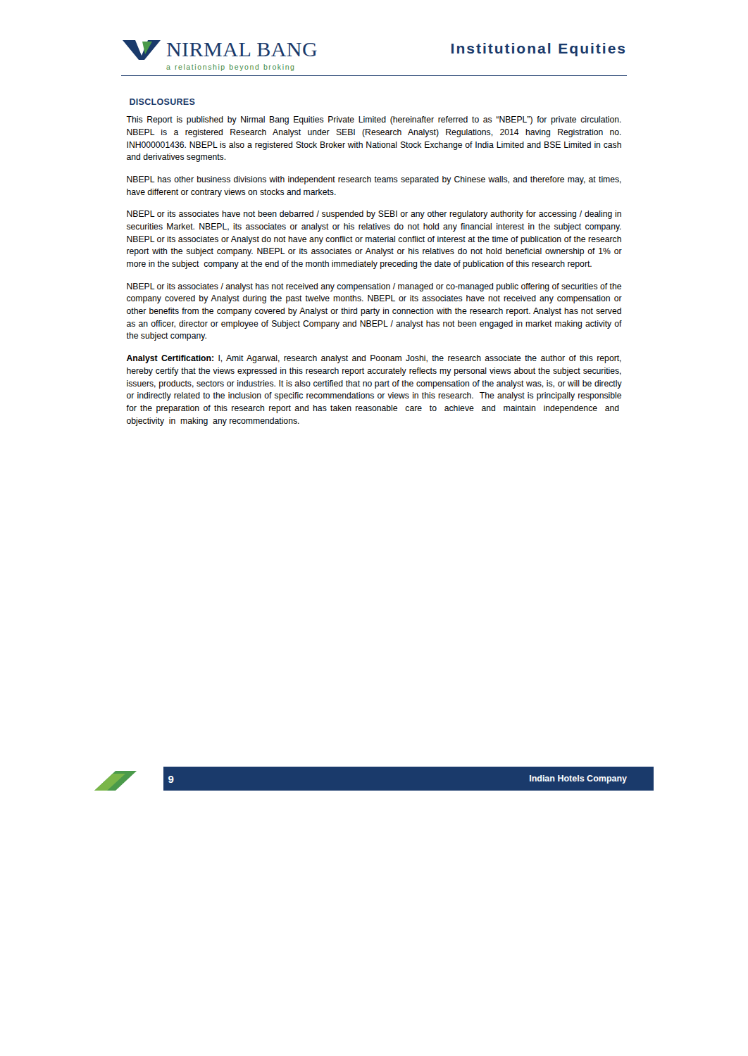NIRMAL BANG
a relationship beyond broking
Institutional Equities
DISCLOSURES
This Report is published by Nirmal Bang Equities Private Limited (hereinafter referred to as “NBEPL”) for private circulation. NBEPL is a registered Research Analyst under SEBI (Research Analyst) Regulations, 2014 having Registration no. INH000001436. NBEPL is also a registered Stock Broker with National Stock Exchange of India Limited and BSE Limited in cash and derivatives segments.
NBEPL has other business divisions with independent research teams separated by Chinese walls, and therefore may, at times, have different or contrary views on stocks and markets.
NBEPL or its associates have not been debarred / suspended by SEBI or any other regulatory authority for accessing / dealing in securities Market. NBEPL, its associates or analyst or his relatives do not hold any financial interest in the subject company. NBEPL or its associates or Analyst do not have any conflict or material conflict of interest at the time of publication of the research report with the subject company. NBEPL or its associates or Analyst or his relatives do not hold beneficial ownership of 1% or more in the subject company at the end of the month immediately preceding the date of publication of this research report.
NBEPL or its associates / analyst has not received any compensation / managed or co-managed public offering of securities of the company covered by Analyst during the past twelve months. NBEPL or its associates have not received any compensation or other benefits from the company covered by Analyst or third party in connection with the research report. Analyst has not served as an officer, director or employee of Subject Company and NBEPL / analyst has not been engaged in market making activity of the subject company.
Analyst Certification: I, Amit Agarwal, research analyst and Poonam Joshi, the research associate the author of this report, hereby certify that the views expressed in this research report accurately reflects my personal views about the subject securities, issuers, products, sectors or industries. It is also certified that no part of the compensation of the analyst was, is, or will be directly or indirectly related to the inclusion of specific recommendations or views in this research. The analyst is principally responsible for the preparation of this research report and has taken reasonable care to achieve and maintain independence and objectivity in making any recommendations.
9 Indian Hotels Company